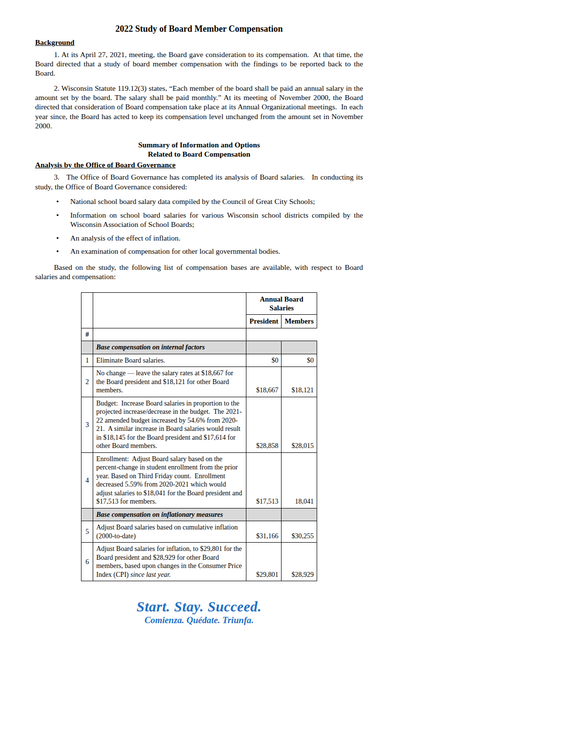2022 Study of Board Member Compensation
Background
1. At its April 27, 2021, meeting, the Board gave consideration to its compensation. At that time, the Board directed that a study of board member compensation with the findings to be reported back to the Board.
2. Wisconsin Statute 119.12(3) states, “Each member of the board shall be paid an annual salary in the amount set by the board. The salary shall be paid monthly.” At its meeting of November 2000, the Board directed that consideration of Board compensation take place at its Annual Organizational meetings. In each year since, the Board has acted to keep its compensation level unchanged from the amount set in November 2000.
Summary of Information and Options Related to Board Compensation
Analysis by the Office of Board Governance
3. The Office of Board Governance has completed its analysis of Board salaries. In conducting its study, the Office of Board Governance considered:
National school board salary data compiled by the Council of Great City Schools;
Information on school board salaries for various Wisconsin school districts compiled by the Wisconsin Association of School Boards;
An analysis of the effect of inflation.
An examination of compensation for other local governmental bodies.
Based on the study, the following list of compensation bases are available, with respect to Board salaries and compensation:
| | | Annual Board Salaries |
| President | Members |
| # | | | |
| | Base compensation on internal factors | | |
| 1 | Eliminate Board salaries. | $0 | $0 |
| 2 | No change — leave the salary rates at $18,667 for the Board president and $18,121 for other Board members. | $18,667 | $18,121 |
| 3 | Budget: Increase Board salaries in proportion to the projected increase/decrease in the budget. The 2021-22 amended budget increased by 54.6% from 2020-21. A similar increase in Board salaries would result in $18,145 for the Board president and $17,614 for other Board members. | $28,858 | $28,015 |
| 4 | Enrollment: Adjust Board salary based on the percent-change in student enrollment from the prior year. Based on Third Friday count. Enrollment decreased 5.59% from 2020-2021 which would adjust salaries to $18,041 for the Board president and $17,513 for members. | $17,513 | 18,041 |
| | Base compensation on inflationary measures | | |
| 5 | Adjust Board salaries based on cumulative inflation (2000-to-date) | $31,166 | $30,255 |
| 6 | Adjust Board salaries for inflation, to $29,801 for the Board president and $28,929 for other Board members, based upon changes in the Consumer Price Index (CPI) since last year. | $29,801 | $28,929 |
Start. Stay. Succeed.
Comienza. Quédate. Triunfa.